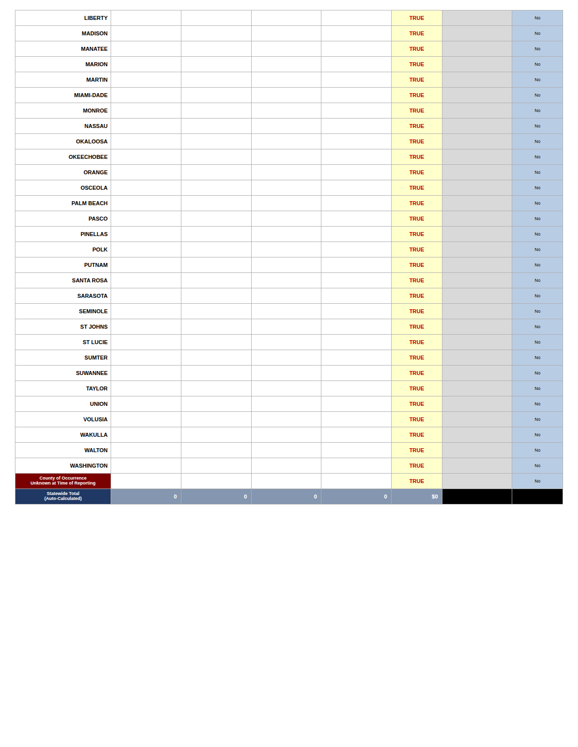| LIBERTY | | | | | TRUE | | No |
| MADISON | | | | | TRUE | | No |
| MANATEE | | | | | TRUE | | No |
| MARION | | | | | TRUE | | No |
| MARTIN | | | | | TRUE | | No |
| MIAMI-DADE | | | | | TRUE | | No |
| MONROE | | | | | TRUE | | No |
| NASSAU | | | | | TRUE | | No |
| OKALOOSA | | | | | TRUE | | No |
| OKEECHOBEE | | | | | TRUE | | No |
| ORANGE | | | | | TRUE | | No |
| OSCEOLA | | | | | TRUE | | No |
| PALM BEACH | | | | | TRUE | | No |
| PASCO | | | | | TRUE | | No |
| PINELLAS | | | | | TRUE | | No |
| POLK | | | | | TRUE | | No |
| PUTNAM | | | | | TRUE | | No |
| SANTA ROSA | | | | | TRUE | | No |
| SARASOTA | | | | | TRUE | | No |
| SEMINOLE | | | | | TRUE | | No |
| ST JOHNS | | | | | TRUE | | No |
| ST LUCIE | | | | | TRUE | | No |
| SUMTER | | | | | TRUE | | No |
| SUWANNEE | | | | | TRUE | | No |
| TAYLOR | | | | | TRUE | | No |
| UNION | | | | | TRUE | | No |
| VOLUSIA | | | | | TRUE | | No |
| WAKULLA | | | | | TRUE | | No |
| WALTON | | | | | TRUE | | No |
| WASHINGTON | | | | | TRUE | | No |
| County of Occurrence Unknown at Time of Reporting | | | | | TRUE | | No |
| Statewide Total (Auto-Calculated) | 0 | 0 | 0 | 0 | $0 | | |